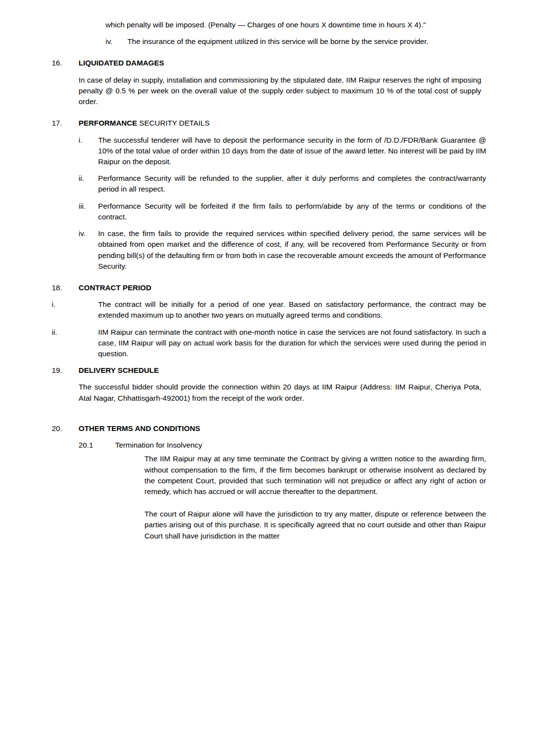which penalty will be imposed. (Penalty — Charges of one hours X downtime time in hours X 4)."
iv.
The insurance of the equipment utilized in this service will be borne by the service provider.
16.
LIQUIDATED DAMAGES
In case of delay in supply, installation and commissioning by the stipulated date, IIM Raipur reserves the right of imposing penalty @ 0.5 % per week on the overall value of the supply order subject to maximum 10 % of the total cost of supply order.
17.
PERFORMANCE SECURITY DETAILS
i.
The successful tenderer will have to deposit the performance security in the form of /D.D./FDR/Bank Guarantee @ 10% of the total value of order within 10 days from the date of issue of the award letter. No interest will be paid by IIM Raipur on the deposit.
ii.
Performance Security will be refunded to the supplier, after it duly performs and completes the contract/warranty period in all respect.
iii.
Performance Security will be forfeited if the firm fails to perform/abide by any of the terms or conditions of the contract.
iv.
In case, the firm fails to provide the required services within specified delivery period, the same services will be obtained from open market and the difference of cost, if any, will be recovered from Performance Security or from pending bill(s) of the defaulting firm or from both in case the recoverable amount exceeds the amount of Performance Security.
18.
CONTRACT PERIOD
i.
The contract will be initially for a period of one year. Based on satisfactory performance, the contract may be extended maximum up to another two years on mutually agreed terms and conditions.
ii.
IIM Raipur can terminate the contract with one-month notice in case the services are not found satisfactory. In such a case, IIM Raipur will pay on actual work basis for the duration for which the services were used during the period in question.
19.
DELIVERY SCHEDULE
The successful bidder should provide the connection within 20 days at IIM Raipur (Address: IIM Raipur, Cheriya Pota, Atal Nagar, Chhattisgarh-492001) from the receipt of the work order.
20.
OTHER TERMS AND CONDITIONS
20.1
Termination for Insolvency
The IIM Raipur may at any time terminate the Contract by giving a written notice to the awarding firm, without compensation to the firm, if the firm becomes bankrupt or otherwise insolvent as declared by the competent Court, provided that such termination will not prejudice or affect any right of action or remedy, which has accrued or will accrue thereafter to the department.
The court of Raipur alone will have the jurisdiction to try any matter, dispute or reference between the parties arising out of this purchase. It is specifically agreed that no court outside and other than Raipur Court shall have jurisdiction in the matter